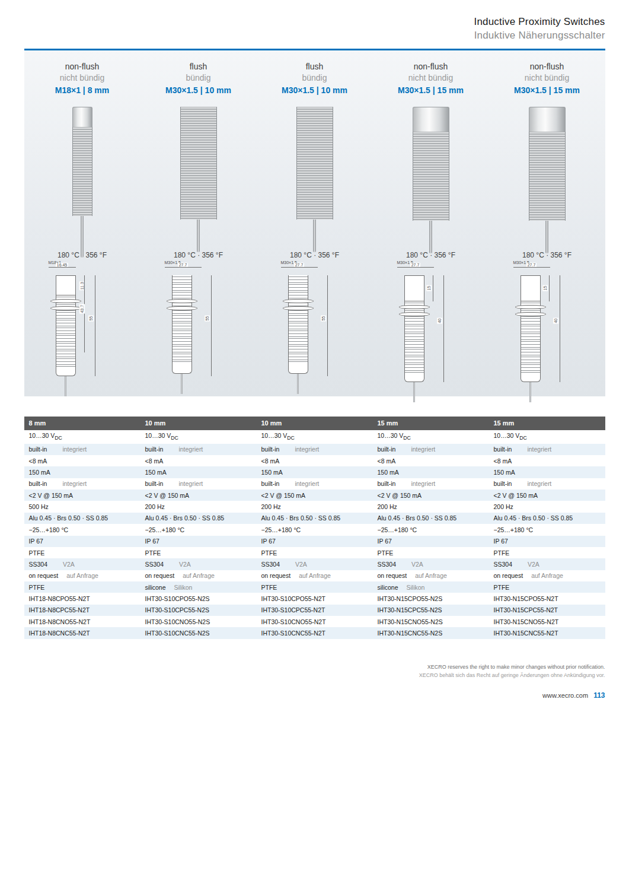Inductive Proximity Switches
Induktive Näherungsschalter
| non-flush nicht bündig M18×1 / 8 mm | flush bündig M30×1.5 / 10 mm | flush bündig M30×1.5 / 10 mm | non-flush nicht bündig M30×1.5 / 15 mm | non-flush nicht bündig M30×1.5 / 15 mm |
| 180 °C · 356 °F | 180 °C · 356 °F | 180 °C · 356 °F | 180 °C · 356 °F | 180 °C · 356 °F |
| M18×1 16.45 11.3 43.7 55 | M30×1.5 27.7 55 | M30×1.5 27.7 55 | M30×1.5 27.7 15 40 | M30×1.5 27.7 15 40 |
| 8 mm | 10 mm | 10 mm | 15 mm | 15 mm |
| --- | --- | --- | --- | --- |
| 10…30 V DC | 10…30 V DC | 10…30 V DC | 10…30 V DC | 10…30 V DC |
| built-in integriert | built-in integriert | built-in integriert | built-in integriert | built-in integriert |
| <8 mA | <8 mA | <8 mA | <8 mA | <8 mA |
| 150 mA | 150 mA | 150 mA | 150 mA | 150 mA |
| built-in integriert | built-in integriert | built-in integriert | built-in integriert | built-in integriert |
| <2 V @ 150 mA | <2 V @ 150 mA | <2 V @ 150 mA | <2 V @ 150 mA | <2 V @ 150 mA |
| 500 Hz | 200 Hz | 200 Hz | 200 Hz | 200 Hz |
| Alu 0.45 · Brs 0.50 · SS 0.85 | Alu 0.45 · Brs 0.50 · SS 0.85 | Alu 0.45 · Brs 0.50 · SS 0.85 | Alu 0.45 · Brs 0.50 · SS 0.85 | Alu 0.45 · Brs 0.50 · SS 0.85 |
| −25…+180 °C | −25…+180 °C | −25…+180 °C | −25…+180 °C | −25…+180 °C |
| IP 67 | IP 67 | IP 67 | IP 67 | IP 67 |
| PTFE | PTFE | PTFE | PTFE | PTFE |
| SS304 V2A | SS304 V2A | SS304 V2A | SS304 V2A | SS304 V2A |
| on request auf Anfrage | on request auf Anfrage | on request auf Anfrage | on request auf Anfrage | on request auf Anfrage |
| PTFE | silicone Silikon | PTFE | silicone Silikon | PTFE |
| IHT18-N8CPO55-N2T | IHT30-S10CPO55-N2S | IHT30-S10CPO55-N2T | IHT30-N15CPO55-N2S | IHT30-N15CPO55-N2T |
| IHT18-N8CPC55-N2T | IHT30-S10CPC55-N2S | IHT30-S10CPC55-N2T | IHT30-N15CPC55-N2S | IHT30-N15CPC55-N2T |
| IHT18-N8CNO55-N2T | IHT30-S10CNO55-N2S | IHT30-S10CNO55-N2T | IHT30-N15CNO55-N2S | IHT30-N15CNO55-N2T |
| IHT18-N8CNC55-N2T | IHT30-S10CNC55-N2S | IHT30-S10CNC55-N2T | IHT30-N15CNC55-N2S | IHT30-N15CNC55-N2T |
XECRO reserves the right to make minor changes without prior notification.
XECRO behält sich das Recht auf geringe Änderungen ohne Ankündigung vor.
www.xecro.com 113